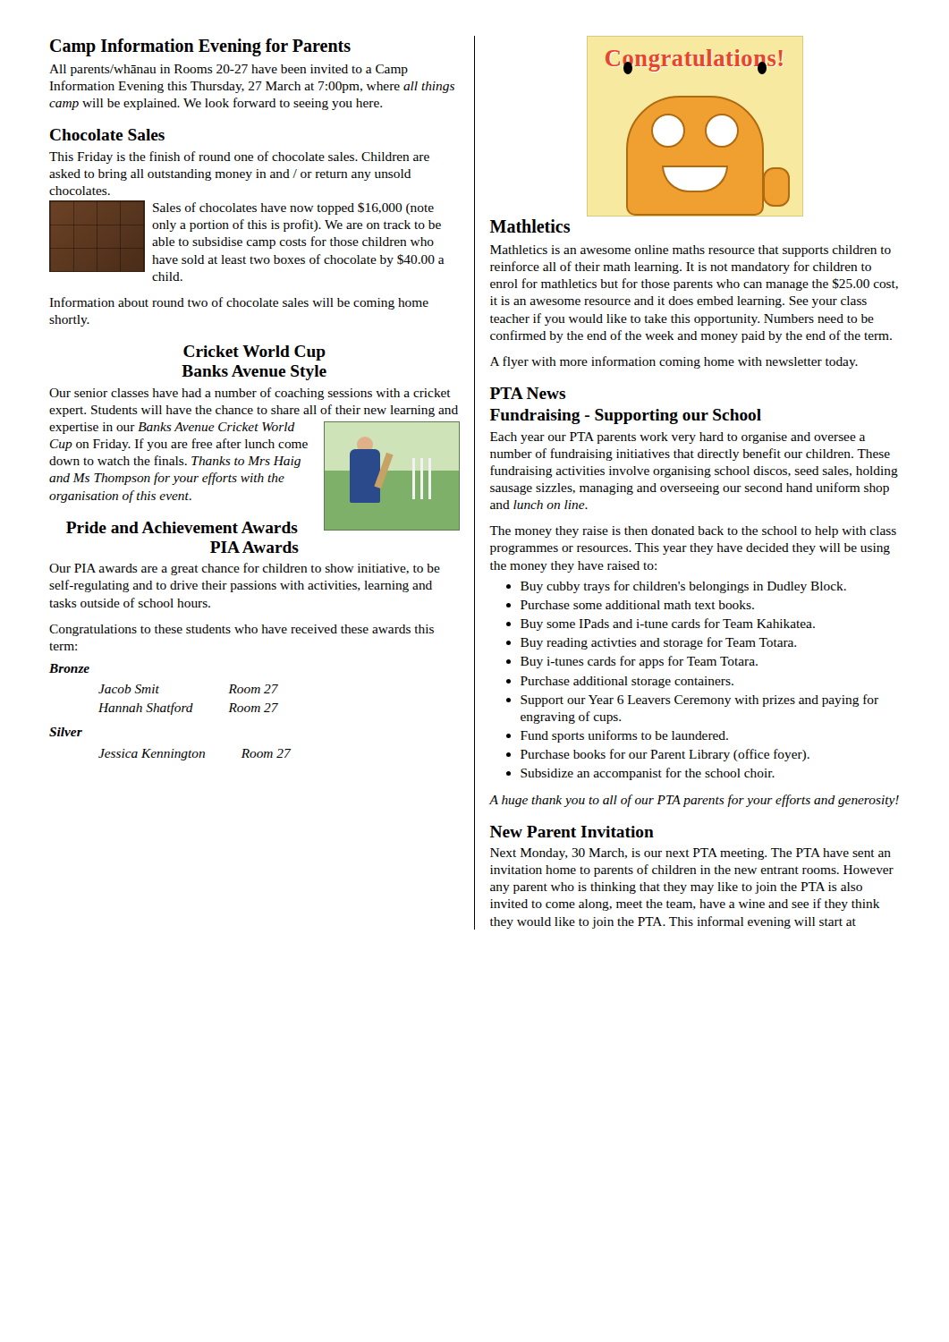Camp Information Evening for Parents
All parents/whānau in Rooms 20-27 have been invited to a Camp Information Evening this Thursday, 27 March at 7:00pm, where all things camp will be explained. We look forward to seeing you here.
Chocolate Sales
This Friday is the finish of round one of chocolate sales. Children are asked to bring all outstanding money in and / or return any unsold chocolates.
Sales of chocolates have now topped $16,000 (note only a portion of this is profit). We are on track to be able to subsidise camp costs for those children who have sold at least two boxes of chocolate by $40.00 a child.
Information about round two of chocolate sales will be coming home shortly.
Cricket World Cup
Banks Avenue Style
Our senior classes have had a number of coaching sessions with a cricket expert. Students will have the chance to share all of their new learning and
expertise in our Banks Avenue Cricket World Cup on Friday. If you are free after lunch come down to watch the finals. Thanks to Mrs Haig and Ms Thompson for your efforts with the organisation of this event.
Pride and Achievement Awards
PIA Awards
Our PIA awards are a great chance for children to show initiative, to be self-regulating and to drive their passions with activities, learning and tasks outside of school hours.
Congratulations to these students who have received these awards this term:
Bronze
| Jacob Smit | Room 27 |
| Hannah Shatford | Room 27 |
Silver
| Jessica Kennington | Room 27 |
Congratulations!
Mathletics
Mathletics is an awesome online maths resource that supports children to reinforce all of their math learning. It is not mandatory for children to enrol for mathletics but for those parents who can manage the $25.00 cost, it is an awesome resource and it does embed learning. See your class teacher if you would like to take this opportunity. Numbers need to be confirmed by the end of the week and money paid by the end of the term.
A flyer with more information coming home with newsletter today.
PTA News
Fundraising - Supporting our School
Each year our PTA parents work very hard to organise and oversee a number of fundraising initiatives that directly benefit our children. These fundraising activities involve organising school discos, seed sales, holding sausage sizzles, managing and overseeing our second hand uniform shop and lunch on line.
The money they raise is then donated back to the school to help with class programmes or resources. This year they have decided they will be using the money they have raised to:
Buy cubby trays for children's belongings in Dudley Block.
Purchase some additional math text books.
Buy some IPads and i-tune cards for Team Kahikatea.
Buy reading activties and storage for Team Totara.
Buy i-tunes cards for apps for Team Totara.
Purchase additional storage containers.
Support our Year 6 Leavers Ceremony with prizes and paying for engraving of cups.
Fund sports uniforms to be laundered.
Purchase books for our Parent Library (office foyer).
Subsidize an accompanist for the school choir.
A huge thank you to all of our PTA parents for your efforts and generosity!
New Parent Invitation
Next Monday, 30 March, is our next PTA meeting. The PTA have sent an invitation home to parents of children in the new entrant rooms. However any parent who is thinking that they may like to join the PTA is also invited to come along, meet the team, have a wine and see if they think they would like to join the PTA. This informal evening will start at